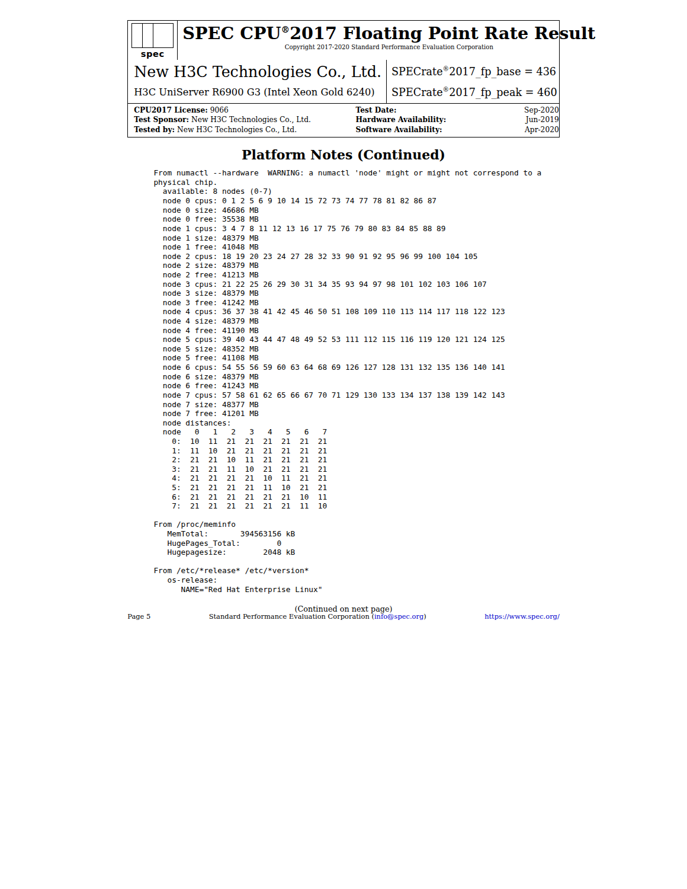spec
SPEC CPU®2017 Floating Point Rate Result
Copyright 2017-2020 Standard Performance Evaluation Corporation
New H3C Technologies Co., Ltd.
H3C UniServer R6900 G3 (Intel Xeon Gold 6240)
SPECrate®2017_fp_base = 436
SPECrate®2017_fp_peak = 460
CPU2017 License: 9066
Test Sponsor: New H3C Technologies Co., Ltd.
Tested by: New H3C Technologies Co., Ltd.
Test Date: Sep-2020
Hardware Availability: Jun-2019
Software Availability: Apr-2020
Platform Notes (Continued)
  From numactl --hardware  WARNING: a numactl 'node' might or might not correspond to a
  physical chip.
    available: 8 nodes (0-7)
    node 0 cpus: 0 1 2 5 6 9 10 14 15 72 73 74 77 78 81 82 86 87
    node 0 size: 46686 MB
    node 0 free: 35538 MB
    node 1 cpus: 3 4 7 8 11 12 13 16 17 75 76 79 80 83 84 85 88 89
    node 1 size: 48379 MB
    node 1 free: 41048 MB
    node 2 cpus: 18 19 20 23 24 27 28 32 33 90 91 92 95 96 99 100 104 105
    node 2 size: 48379 MB
    node 2 free: 41213 MB
    node 3 cpus: 21 22 25 26 29 30 31 34 35 93 94 97 98 101 102 103 106 107
    node 3 size: 48379 MB
    node 3 free: 41242 MB
    node 4 cpus: 36 37 38 41 42 45 46 50 51 108 109 110 113 114 117 118 122 123
    node 4 size: 48379 MB
    node 4 free: 41190 MB
    node 5 cpus: 39 40 43 44 47 48 49 52 53 111 112 115 116 119 120 121 124 125
    node 5 size: 48352 MB
    node 5 free: 41108 MB
    node 6 cpus: 54 55 56 59 60 63 64 68 69 126 127 128 131 132 135 136 140 141
    node 6 size: 48379 MB
    node 6 free: 41243 MB
    node 7 cpus: 57 58 61 62 65 66 67 70 71 129 130 133 134 137 138 139 142 143
    node 7 size: 48377 MB
    node 7 free: 41201 MB
    node distances:
    node   0   1   2   3   4   5   6   7
      0:  10  11  21  21  21  21  21  21
      1:  11  10  21  21  21  21  21  21
      2:  21  21  10  11  21  21  21  21
      3:  21  21  11  10  21  21  21  21
      4:  21  21  21  21  10  11  21  21
      5:  21  21  21  21  11  10  21  21
      6:  21  21  21  21  21  21  10  11
      7:  21  21  21  21  21  21  11  10

  From /proc/meminfo
     MemTotal:       394563156 kB
     HugePages_Total:        0
     Hugepagesize:        2048 kB

  From /etc/*release* /etc/*version*
     os-release:
        NAME="Red Hat Enterprise Linux"
(Continued on next page)
Page 5
Standard Performance Evaluation Corporation (info@spec.org)
https://www.spec.org/